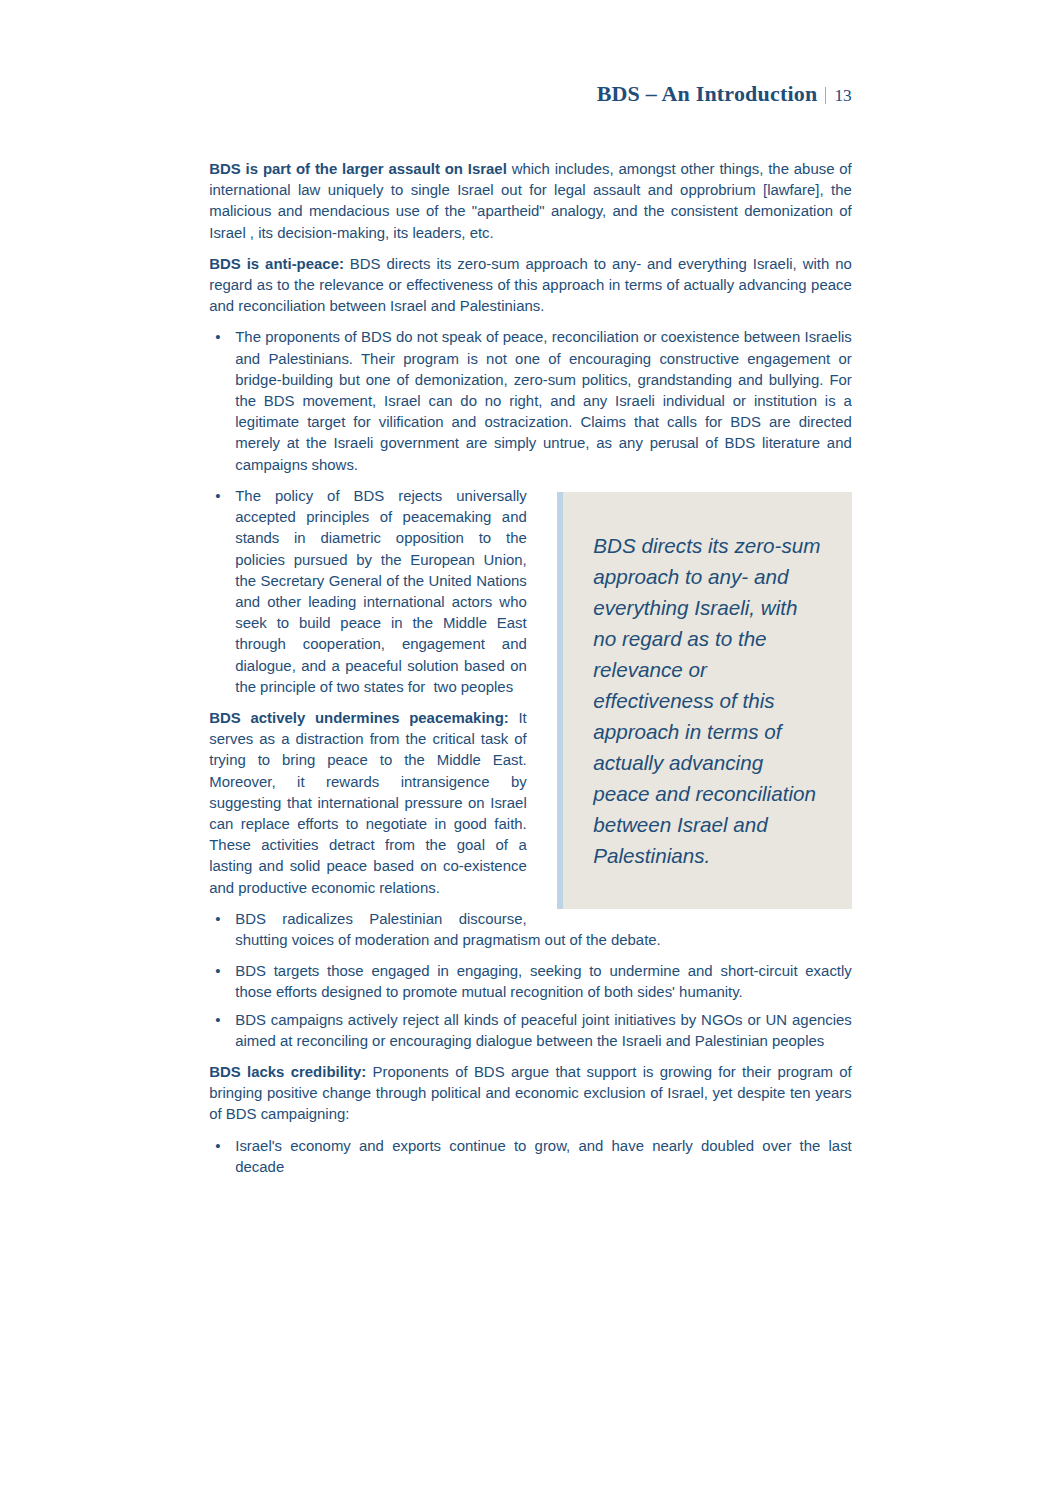BDS – An Introduction 13
BDS is part of the larger assault on Israel which includes, amongst other things, the abuse of international law uniquely to single Israel out for legal assault and opprobrium [lawfare], the malicious and mendacious use of the "apartheid" analogy, and the consistent demonization of Israel , its decision-making, its leaders, etc.
BDS is anti-peace: BDS directs its zero-sum approach to any- and everything Israeli, with no regard as to the relevance or effectiveness of this approach in terms of actually advancing peace and reconciliation between Israel and Palestinians.
The proponents of BDS do not speak of peace, reconciliation or coexistence between Israelis and Palestinians. Their program is not one of encouraging constructive engagement or bridge-building but one of demonization, zero-sum politics, grandstanding and bullying. For the BDS movement, Israel can do no right, and any Israeli individual or institution is a legitimate target for vilification and ostracization. Claims that calls for BDS are directed merely at the Israeli government are simply untrue, as any perusal of BDS literature and campaigns shows.
BDS directs its zero-sum approach to any- and everything Israeli, with no regard as to the relevance or effectiveness of this approach in terms of actually advancing peace and reconciliation between Israel and Palestinians.
The policy of BDS rejects universally accepted principles of peacemaking and stands in diametric opposition to the policies pursued by the European Union, the Secretary General of the United Nations and other leading international actors who seek to build peace in the Middle East through cooperation, engagement and dialogue, and a peaceful solution based on the principle of two states for two peoples
BDS actively undermines peacemaking: It serves as a distraction from the critical task of trying to bring peace to the Middle East. Moreover, it rewards intransigence by suggesting that international pressure on Israel can replace efforts to negotiate in good faith. These activities detract from the goal of a lasting and solid peace based on co-existence and productive economic relations.
BDS radicalizes Palestinian discourse, shutting voices of moderation and pragmatism out of the debate.
BDS targets those engaged in engaging, seeking to undermine and short-circuit exactly those efforts designed to promote mutual recognition of both sides' humanity.
BDS campaigns actively reject all kinds of peaceful joint initiatives by NGOs or UN agencies aimed at reconciling or encouraging dialogue between the Israeli and Palestinian peoples
BDS lacks credibility: Proponents of BDS argue that support is growing for their program of bringing positive change through political and economic exclusion of Israel, yet despite ten years of BDS campaigning:
Israel's economy and exports continue to grow, and have nearly doubled over the last decade